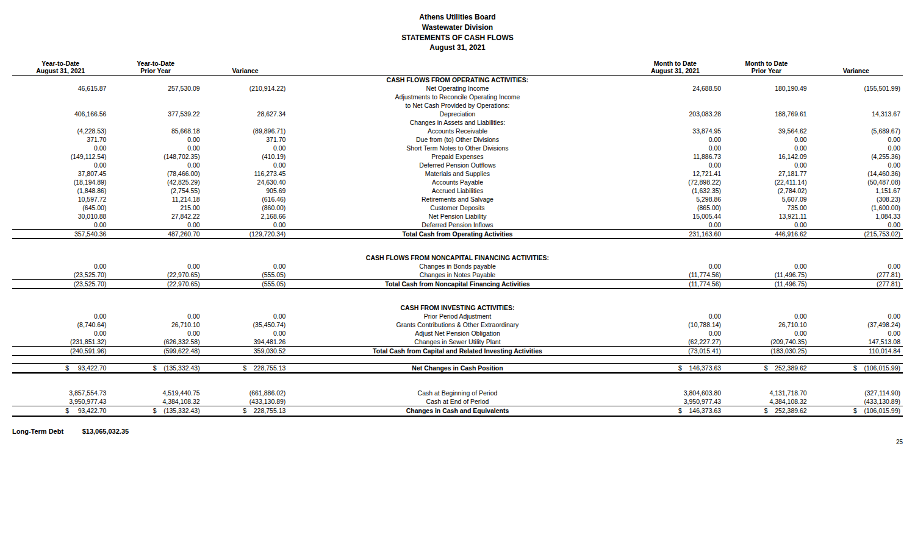Athens Utilities Board
Wastewater Division
STATEMENTS OF CASH FLOWS
August 31, 2021
| Year-to-Date August 31, 2021 | Year-to-Date Prior Year | Variance | | Month to Date August 31, 2021 | Month to Date Prior Year | Variance |
| --- | --- | --- | --- | --- | --- | --- |
| | CASH FLOWS FROM OPERATING ACTIVITIES: | |
| 46,615.87 | 257,530.09 | (210,914.22) | Net Operating Income | 24,688.50 | 180,190.49 | (155,501.99) |
| | Adjustments to Reconcile Operating Income | |
| | to Net Cash Provided by Operations: | |
| 406,166.56 | 377,539.22 | 28,627.34 | Depreciation | 203,083.28 | 188,769.61 | 14,313.67 |
| | Changes in Assets and Liabilities: | |
| (4,228.53) | 85,668.18 | (89,896.71) | Accounts Receivable | 33,874.95 | 39,564.62 | (5,689.67) |
| 371.70 | 0.00 | 371.70 | Due from (to) Other Divisions | 0.00 | 0.00 | 0.00 |
| 0.00 | 0.00 | 0.00 | Short Term Notes to Other Divisions | 0.00 | 0.00 | 0.00 |
| (149,112.54) | (148,702.35) | (410.19) | Prepaid Expenses | 11,886.73 | 16,142.09 | (4,255.36) |
| 0.00 | 0.00 | 0.00 | Deferred Pension Outflows | 0.00 | 0.00 | 0.00 |
| 37,807.45 | (78,466.00) | 116,273.45 | Materials and Supplies | 12,721.41 | 27,181.77 | (14,460.36) |
| (18,194.89) | (42,825.29) | 24,630.40 | Accounts Payable | (72,898.22) | (22,411.14) | (50,487.08) |
| (1,848.86) | (2,754.55) | 905.69 | Accrued Liabilities | (1,632.35) | (2,784.02) | 1,151.67 |
| 10,597.72 | 11,214.18 | (616.46) | Retirements and Salvage | 5,298.86 | 5,607.09 | (308.23) |
| (645.00) | 215.00 | (860.00) | Customer Deposits | (865.00) | 735.00 | (1,600.00) |
| 30,010.88 | 27,842.22 | 2,168.66 | Net Pension Liability | 15,005.44 | 13,921.11 | 1,084.33 |
| 0.00 | 0.00 | 0.00 | Deferred Pension Inflows | 0.00 | 0.00 | 0.00 |
| 357,540.36 | 487,260.70 | (129,720.34) | Total Cash from Operating Activities | 231,163.60 | 446,916.62 | (215,753.02) |
| | CASH FLOWS FROM NONCAPITAL FINANCING ACTIVITIES: | |
| 0.00 | 0.00 | 0.00 | Changes in Bonds payable | 0.00 | 0.00 | 0.00 |
| (23,525.70) | (22,970.65) | (555.05) | Changes in Notes Payable | (11,774.56) | (11,496.75) | (277.81) |
| (23,525.70) | (22,970.65) | (555.05) | Total Cash from Noncapital Financing Activities | (11,774.56) | (11,496.75) | (277.81) |
| | CASH FROM INVESTING ACTIVITIES: | |
| 0.00 | 0.00 | 0.00 | Prior Period Adjustment | 0.00 | 0.00 | 0.00 |
| (8,740.64) | 26,710.10 | (35,450.74) | Grants Contributions & Other Extraordinary | (10,788.14) | 26,710.10 | (37,498.24) |
| 0.00 | 0.00 | 0.00 | Adjust Net Pension Obligation | 0.00 | 0.00 | 0.00 |
| (231,851.32) | (626,332.58) | 394,481.26 | Changes in Sewer Utility Plant | (62,227.27) | (209,740.35) | 147,513.08 |
| (240,591.96) | (599,622.48) | 359,030.52 | Total Cash from Capital and Related Investing Activities | (73,015.41) | (183,030.25) | 110,014.84 |
| $ 93,422.70 | $ (135,332.43) | $ 228,755.13 | Net Changes in Cash Position | $ 146,373.63 | $ 252,389.62 | $ (106,015.99) |
| 3,857,554.73 | 4,519,440.75 | (661,886.02) | Cash at Beginning of Period | 3,804,603.80 | 4,131,718.70 | (327,114.90) |
| 3,950,977.43 | 4,384,108.32 | (433,130.89) | Cash at End of Period | 3,950,977.43 | 4,384,108.32 | (433,130.89) |
| $ 93,422.70 | $ (135,332.43) | $ 228,755.13 | Changes in Cash and Equivalents | $ 146,373.63 | $ 252,389.62 | $ (106,015.99) |
Long-Term Debt $13,065,032.35
25